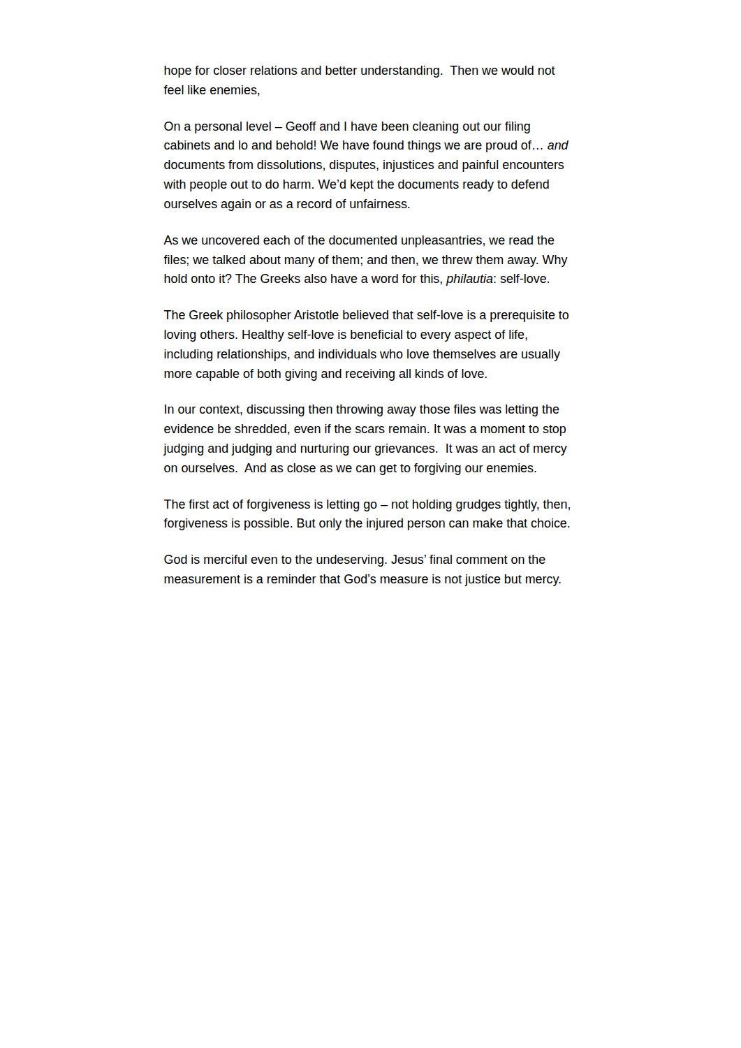hope for closer relations and better understanding. Then we would not feel like enemies,
On a personal level – Geoff and I have been cleaning out our filing cabinets and lo and behold! We have found things we are proud of… and documents from dissolutions, disputes, injustices and painful encounters with people out to do harm. We’d kept the documents ready to defend ourselves again or as a record of unfairness.
As we uncovered each of the documented unpleasantries, we read the files; we talked about many of them; and then, we threw them away. Why hold onto it? The Greeks also have a word for this, philautia: self-love.
The Greek philosopher Aristotle believed that self-love is a prerequisite to loving others. Healthy self-love is beneficial to every aspect of life, including relationships, and individuals who love themselves are usually more capable of both giving and receiving all kinds of love.
In our context, discussing then throwing away those files was letting the evidence be shredded, even if the scars remain. It was a moment to stop judging and judging and nurturing our grievances. It was an act of mercy on ourselves. And as close as we can get to forgiving our enemies.
The first act of forgiveness is letting go – not holding grudges tightly, then, forgiveness is possible. But only the injured person can make that choice.
God is merciful even to the undeserving. Jesus’ final comment on the measurement is a reminder that God’s measure is not justice but mercy.